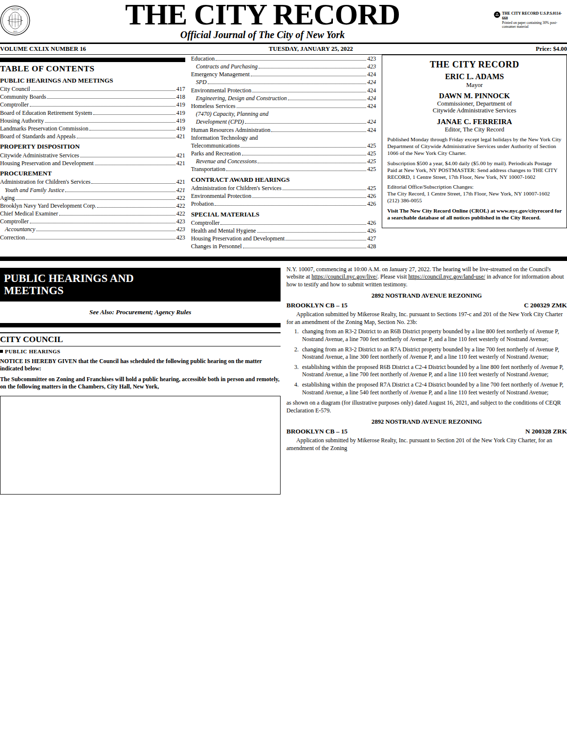1625 SIGILLUM
THE CITY RECORD
Official Journal of The City of New York
THE CITY RECORD U.S.P.S.0114-660
Printed on paper containing 30% post-consumer material
VOLUME CXLIX NUMBER 16 TUESDAY, JANUARY 25, 2022 Price: $4.00
TABLE OF CONTENTS
PUBLIC HEARINGS AND MEETINGS
City Council 417
Community Boards 418
Comptroller 419
Board of Education Retirement System 419
Housing Authority 419
Landmarks Preservation Commission 419
Board of Standards and Appeals 421
PROPERTY DISPOSITION
Citywide Administrative Services 421
Housing Preservation and Development 421
PROCUREMENT
Administration for Children's Services 421
Youth and Family Justice 421
Aging 422
Brooklyn Navy Yard Development Corp. 422
Chief Medical Examiner 422
Comptroller 423
Accountancy 423
Correction 423
Education 423
Contracts and Purchasing 423
Emergency Management 424
SPD 424
Environmental Protection 424
Engineering, Design and Construction 424
Homeless Services 424
(7470) Capacity, Planning and
Development (CPD) 424
Human Resources Administration 424
Information Technology and
Telecommunications 425
Parks and Recreation 425
Revenue and Concessions 425
Transportation 425
CONTRACT AWARD HEARINGS
Administration for Children's Services 425
Environmental Protection 426
Probation 426
SPECIAL MATERIALS
Comptroller 426
Health and Mental Hygiene 426
Housing Preservation and Development 427
Changes in Personnel 428
THE CITY RECORD
ERIC L. ADAMS
Mayor
DAWN M. PINNOCK
Commissioner, Department of
Citywide Administrative Services
JANAE C. FERREIRA
Editor, The City Record
Published Monday through Friday except legal holidays by the New York City Department of Citywide Administrative Services under Authority of Section 1066 of the New York City Charter.
Subscription $500 a year, $4.00 daily ($5.00 by mail). Periodicals Postage Paid at New York, NY POSTMASTER: Send address changes to THE CITY RECORD, 1 Centre Street, 17th Floor, New York, NY 10007-1602
Editorial Office/Subscription Changes:
The City Record, 1 Centre Street, 17th Floor, New York, NY 10007-1602 (212) 386-0055
Visit The New City Record Online (CROL) at www.nyc.gov/cityrecord for a searchable database of all notices published in the City Record.
PUBLIC HEARINGS AND
MEETINGS
See Also: Procurement; Agency Rules
CITY COUNCIL
PUBLIC HEARINGS
NOTICE IS HEREBY GIVEN that the Council has scheduled the following public hearing on the matter indicated below:
The Subcommittee on Zoning and Franchises will hold a public hearing, accessible both in person and remotely, on the following matters in the Chambers, City Hall, New York,
N.Y. 10007, commencing at 10:00 A.M. on January 27, 2022. The hearing will be live-streamed on the Council's website at https://council.nyc.gov/live/. Please visit https://council.nyc.gov/land-use/ in advance for information about how to testify and how to submit written testimony.
2892 NOSTRAND AVENUE REZONING
BROOKLYN CB – 15 C 200329 ZMK
Application submitted by Mikerose Realty, Inc. pursuant to Sections 197-c and 201 of the New York City Charter for an amendment of the Zoning Map, Section No. 23b:
changing from an R3-2 District to an R6B District property bounded by a line 800 feet northerly of Avenue P, Nostrand Avenue, a line 700 feet northerly of Avenue P, and a line 110 feet westerly of Nostrand Avenue;
changing from an R3-2 District to an R7A District property bounded by a line 700 feet northerly of Avenue P, Nostrand Avenue, a line 300 feet northerly of Avenue P, and a line 110 feet westerly of Nostrand Avenue;
establishing within the proposed R6B District a C2-4 District bounded by a line 800 feet northerly of Avenue P, Nostrand Avenue, a line 700 feet northerly of Avenue P, and a line 110 feet westerly of Nostrand Avenue;
establishing within the proposed R7A District a C2-4 District bounded by a line 700 feet northerly of Avenue P, Nostrand Avenue, a line 540 feet northerly of Avenue P, and a line 110 feet westerly of Nostrand Avenue;
as shown on a diagram (for illustrative purposes only) dated August 16, 2021, and subject to the conditions of CEQR Declaration E-579.
2892 NOSTRAND AVENUE REZONING
BROOKLYN CB – 15 N 200328 ZRK
Application submitted by Mikerose Realty, Inc. pursuant to Section 201 of the New York City Charter, for an amendment of the Zoning